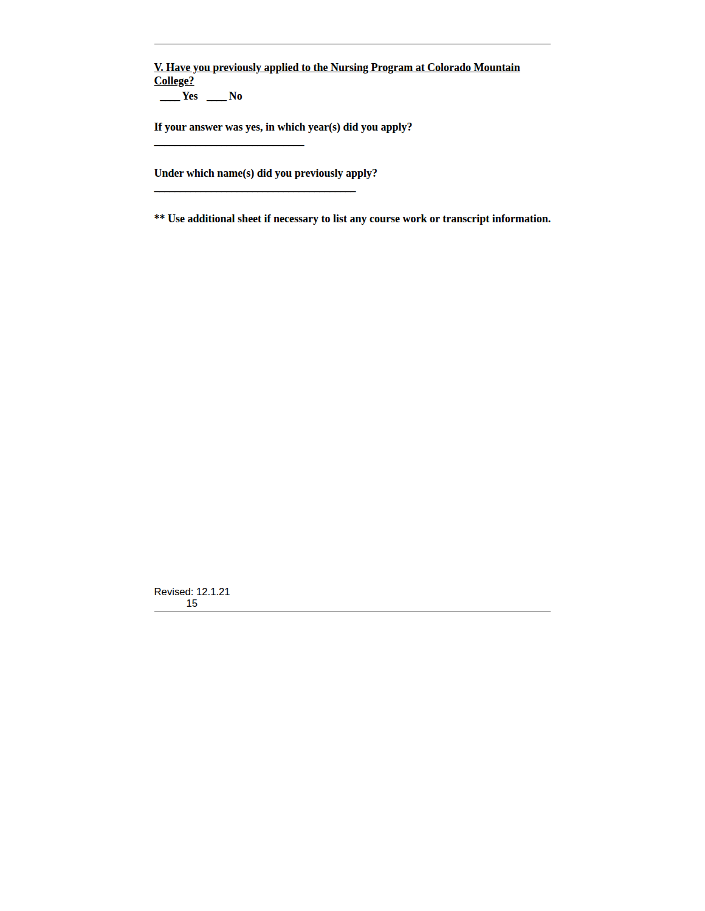V. Have you previously applied to the Nursing Program at Colorado Mountain College?
____ Yes ____ No
If your answer was yes, in which year(s) did you apply? _____________________________
Under which name(s) did you previously apply? _______________________________________
** Use additional sheet if necessary to list any course work or transcript information.
Revised: 12.1.21
15